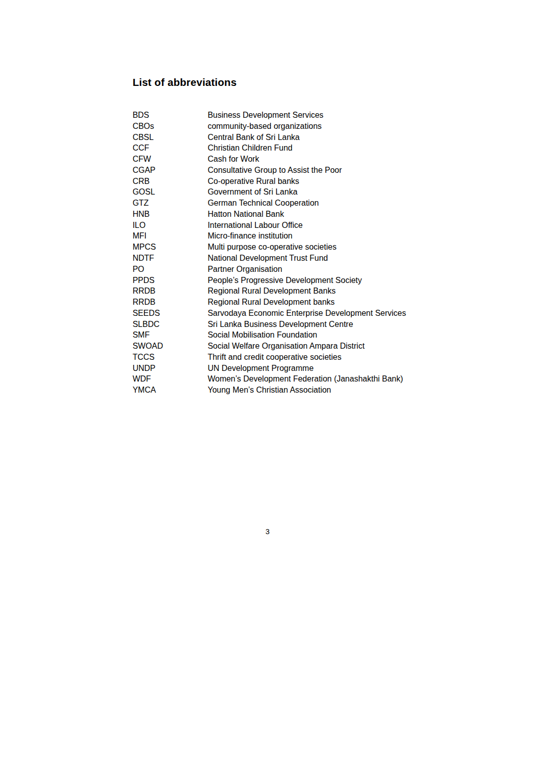List of abbreviations
| BDS | Business Development Services |
| CBOs | community-based organizations |
| CBSL | Central Bank of Sri Lanka |
| CCF | Christian Children Fund |
| CFW | Cash for Work |
| CGAP | Consultative Group to Assist the Poor |
| CRB | Co-operative Rural banks |
| GOSL | Government of Sri Lanka |
| GTZ | German Technical Cooperation |
| HNB | Hatton National Bank |
| ILO | International Labour Office |
| MFI | Micro-finance institution |
| MPCS | Multi purpose co-operative societies |
| NDTF | National Development Trust Fund |
| PO | Partner Organisation |
| PPDS | People’s Progressive Development Society |
| RRDB | Regional Rural Development Banks |
| RRDB | Regional Rural Development banks |
| SEEDS | Sarvodaya Economic Enterprise Development Services |
| SLBDC | Sri Lanka Business Development Centre |
| SMF | Social Mobilisation Foundation |
| SWOAD | Social Welfare Organisation Ampara District |
| TCCS | Thrift and credit cooperative societies |
| UNDP | UN Development Programme |
| WDF | Women’s Development Federation (Janashakthi Bank) |
| YMCA | Young Men’s Christian Association |
3